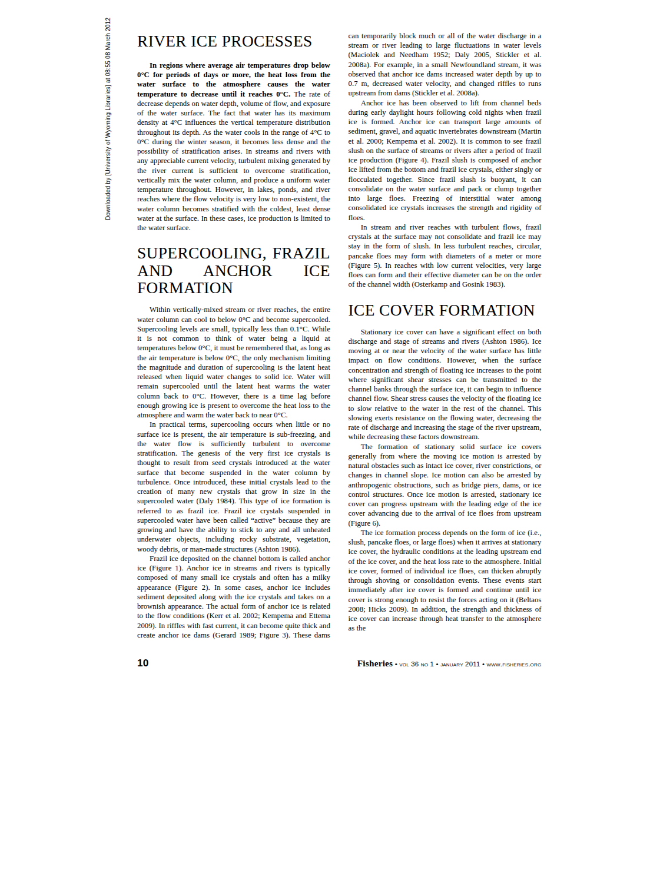Downloaded by [University of Wyoming Libraries] at 08:55 08 March 2012
RIVER ICE PROCESSES
In regions where average air temperatures drop below 0°C for periods of days or more, the heat loss from the water surface to the atmosphere causes the water temperature to decrease until it reaches 0°C. The rate of decrease depends on water depth, volume of flow, and exposure of the water surface. The fact that water has its maximum density at 4°C influences the vertical temperature distribution throughout its depth. As the water cools in the range of 4°C to 0°C during the winter season, it becomes less dense and the possibility of stratification arises. In streams and rivers with any appreciable current velocity, turbulent mixing generated by the river current is sufficient to overcome stratification, vertically mix the water column, and produce a uniform water temperature throughout. However, in lakes, ponds, and river reaches where the flow velocity is very low to non-existent, the water column becomes stratified with the coldest, least dense water at the surface. In these cases, ice production is limited to the water surface.
SUPERCOOLING, FRAZIL AND ANCHOR ICE FORMATION
Within vertically-mixed stream or river reaches, the entire water column can cool to below 0°C and become supercooled. Supercooling levels are small, typically less than 0.1°C. While it is not common to think of water being a liquid at temperatures below 0°C, it must be remembered that, as long as the air temperature is below 0°C, the only mechanism limiting the magnitude and duration of supercooling is the latent heat released when liquid water changes to solid ice. Water will remain supercooled until the latent heat warms the water column back to 0°C. However, there is a time lag before enough growing ice is present to overcome the heat loss to the atmosphere and warm the water back to near 0°C.
In practical terms, supercooling occurs when little or no surface ice is present, the air temperature is sub-freezing, and the water flow is sufficiently turbulent to overcome stratification. The genesis of the very first ice crystals is thought to result from seed crystals introduced at the water surface that become suspended in the water column by turbulence. Once introduced, these initial crystals lead to the creation of many new crystals that grow in size in the supercooled water (Daly 1984). This type of ice formation is referred to as frazil ice. Frazil ice crystals suspended in supercooled water have been called “active” because they are growing and have the ability to stick to any and all unheated underwater objects, including rocky substrate, vegetation, woody debris, or man-made structures (Ashton 1986).
Frazil ice deposited on the channel bottom is called anchor ice (Figure 1). Anchor ice in streams and rivers is typically composed of many small ice crystals and often has a milky appearance (Figure 2). In some cases, anchor ice includes sediment deposited along with the ice crystals and takes on a brownish appearance. The actual form of anchor ice is related to the flow conditions (Kerr et al. 2002; Kempema and Ettema 2009). In riffles with fast current, it can become quite thick and create anchor ice dams (Gerard 1989; Figure 3). These dams can temporarily block much or all of the water discharge in a stream or river leading to large fluctuations in water levels (Maciolek and Needham 1952; Daly 2005, Stickler et al. 2008a). For example, in a small Newfoundland stream, it was observed that anchor ice dams increased water depth by up to 0.7 m, decreased water velocity, and changed riffles to runs upstream from dams (Stickler et al. 2008a).
Anchor ice has been observed to lift from channel beds during early daylight hours following cold nights when frazil ice is formed. Anchor ice can transport large amounts of sediment, gravel, and aquatic invertebrates downstream (Martin et al. 2000; Kempema et al. 2002). It is common to see frazil slush on the surface of streams or rivers after a period of frazil ice production (Figure 4). Frazil slush is composed of anchor ice lifted from the bottom and frazil ice crystals, either singly or flocculated together. Since frazil slush is buoyant, it can consolidate on the water surface and pack or clump together into large floes. Freezing of interstitial water among consolidated ice crystals increases the strength and rigidity of floes.
In stream and river reaches with turbulent flows, frazil crystals at the surface may not consolidate and frazil ice may stay in the form of slush. In less turbulent reaches, circular, pancake floes may form with diameters of a meter or more (Figure 5). In reaches with low current velocities, very large floes can form and their effective diameter can be on the order of the channel width (Osterkamp and Gosink 1983).
ICE COVER FORMATION
Stationary ice cover can have a significant effect on both discharge and stage of streams and rivers (Ashton 1986). Ice moving at or near the velocity of the water surface has little impact on flow conditions. However, when the surface concentration and strength of floating ice increases to the point where significant shear stresses can be transmitted to the channel banks through the surface ice, it can begin to influence channel flow. Shear stress causes the velocity of the floating ice to slow relative to the water in the rest of the channel. This slowing exerts resistance on the flowing water, decreasing the rate of discharge and increasing the stage of the river upstream, while decreasing these factors downstream.
The formation of stationary solid surface ice covers generally from where the moving ice motion is arrested by natural obstacles such as intact ice cover, river constrictions, or changes in channel slope. Ice motion can also be arrested by anthropogenic obstructions, such as bridge piers, dams, or ice control structures. Once ice motion is arrested, stationary ice cover can progress upstream with the leading edge of the ice cover advancing due to the arrival of ice floes from upstream (Figure 6).
The ice formation process depends on the form of ice (i.e., slush, pancake floes, or large floes) when it arrives at stationary ice cover, the hydraulic conditions at the leading upstream end of the ice cover, and the heat loss rate to the atmosphere. Initial ice cover, formed of individual ice floes, can thicken abruptly through shoving or consolidation events. These events start immediately after ice cover is formed and continue until ice cover is strong enough to resist the forces acting on it (Beltaos 2008; Hicks 2009). In addition, the strength and thickness of ice cover can increase through heat transfer to the atmosphere as the
10
Fisheries • vol 36 no 1 • january 2011 • www.fisheries.org